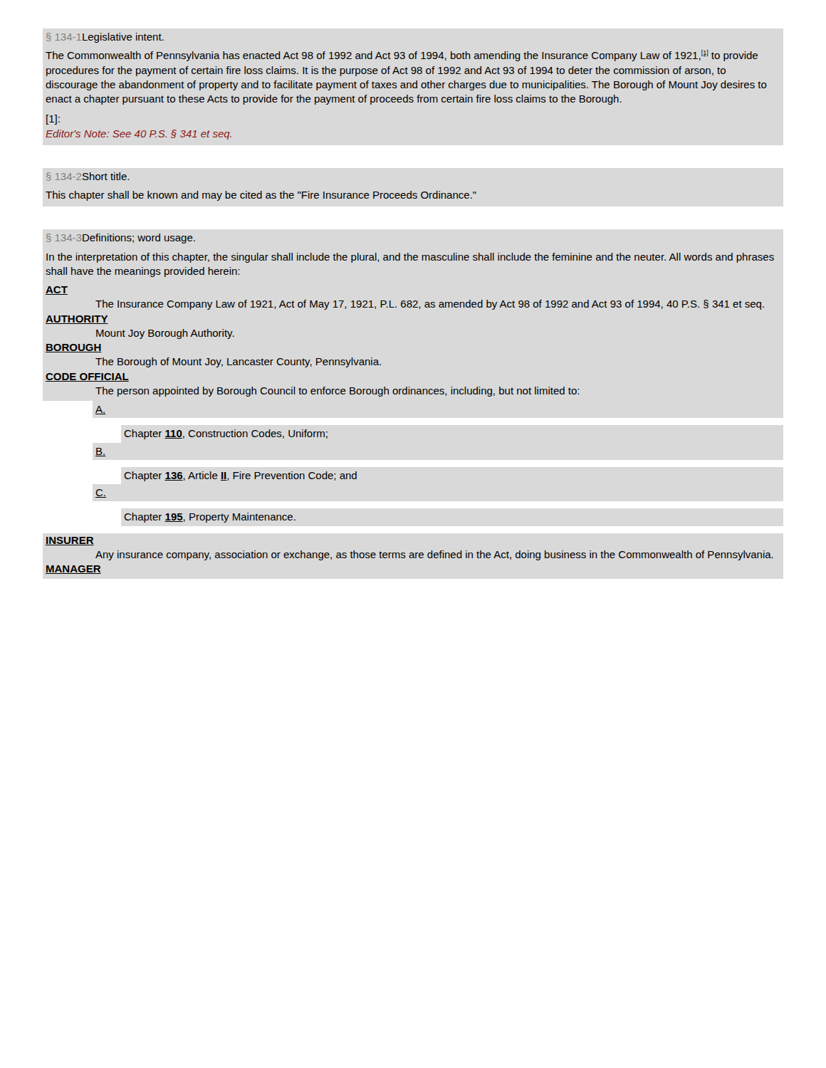§ 134-1Legislative intent.
The Commonwealth of Pennsylvania has enacted Act 98 of 1992 and Act 93 of 1994, both amending the Insurance Company Law of 1921,[1] to provide procedures for the payment of certain fire loss claims. It is the purpose of Act 98 of 1992 and Act 93 of 1994 to deter the commission of arson, to discourage the abandonment of property and to facilitate payment of taxes and other charges due to municipalities. The Borough of Mount Joy desires to enact a chapter pursuant to these Acts to provide for the payment of proceeds from certain fire loss claims to the Borough.
[1]:
Editor's Note: See 40 P.S. § 341 et seq.
§ 134-2Short title.
This chapter shall be known and may be cited as the "Fire Insurance Proceeds Ordinance."
§ 134-3Definitions; word usage.
In the interpretation of this chapter, the singular shall include the plural, and the masculine shall include the feminine and the neuter. All words and phrases shall have the meanings provided herein:
ACT
The Insurance Company Law of 1921, Act of May 17, 1921, P.L. 682, as amended by Act 98 of 1992 and Act 93 of 1994, 40 P.S. § 341 et seq.
AUTHORITY
Mount Joy Borough Authority.
BOROUGH
The Borough of Mount Joy, Lancaster County, Pennsylvania.
CODE OFFICIAL
The person appointed by Borough Council to enforce Borough ordinances, including, but not limited to:
A.
Chapter 110, Construction Codes, Uniform; B.
Chapter 136, Article II, Fire Prevention Code; and C.
Chapter 195, Property Maintenance.
INSURER
Any insurance company, association or exchange, as those terms are defined in the Act, doing business in the Commonwealth of Pennsylvania.
MANAGER